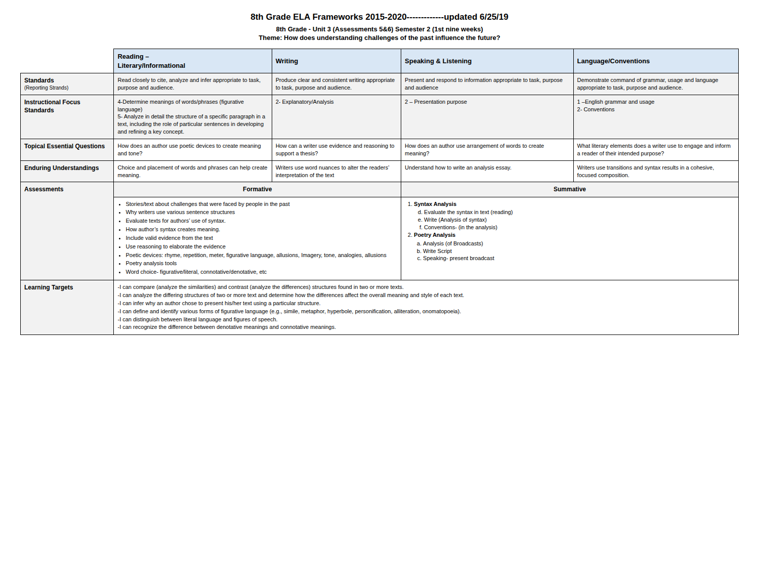8th Grade ELA Frameworks 2015-2020-------------updated 6/25/19
8th Grade - Unit 3 (Assessments 5&6) Semester 2 (1st nine weeks)
Theme: How does understanding challenges of the past influence the future?
| | Reading – Literary/Informational | Writing | Speaking & Listening | Language/Conventions |
| --- | --- | --- | --- | --- |
| Standards (Reporting Strands) | Read closely to cite, analyze and infer appropriate to task, purpose and audience. | Produce clear and consistent writing appropriate to task, purpose and audience. | Present and respond to information appropriate to task, purpose and audience | Demonstrate command of grammar, usage and language appropriate to task, purpose and audience. |
| Instructional Focus Standards | 4-Determine meanings of words/phrases (figurative language) 5- Analyze in detail the structure of a specific paragraph in a text, including the role of particular sentences in developing and refining a key concept. | 2- Explanatory/Analysis | 2 – Presentation purpose | 1 –English grammar and usage 2- Conventions |
| Topical Essential Questions | How does an author use poetic devices to create meaning and tone? | How can a writer use evidence and reasoning to support a thesis? | How does an author use arrangement of words to create meaning? | What literary elements does a writer use to engage and inform a reader of their intended purpose? |
| Enduring Understandings | Choice and placement of words and phrases can help create meaning. | Writers use word nuances to alter the readers’ interpretation of the text | Understand how to write an analysis essay. | Writers use transitions and syntax results in a cohesive, focused composition. |
| Assessments | Formative | Summative |
| Stories/text about challenges that were faced by people in the past Why writers use various sentence structures Evaluate texts for authors’ use of syntax. How author’s syntax creates meaning. Include valid evidence from the text Use reasoning to elaborate the evidence Poetic devices: rhyme, repetition, meter, figurative language, allusions, Imagery, tone, analogies, allusions Poetry analysis tools Word choice- figurative/literal, connotative/denotative, etc | Syntax Analysis Evaluate the syntax in text (reading) Write (Analysis of syntax) Conventions- (in the analysis) Poetry Analysis Analysis (of Broadcasts) Write Script Speaking- present broadcast |
| Learning Targets | -I can compare (analyze the similarities) and contrast (analyze the differences) structures found in two or more texts. -I can analyze the differing structures of two or more text and determine how the differences affect the overall meaning and style of each text. -I can infer why an author chose to present his/her text using a particular structure. -I can define and identify various forms of figurative language (e.g., simile, metaphor, hyperbole, personification, alliteration, onomatopoeia). -I can distinguish between literal language and figures of speech. -I can recognize the difference between denotative meanings and connotative meanings. |